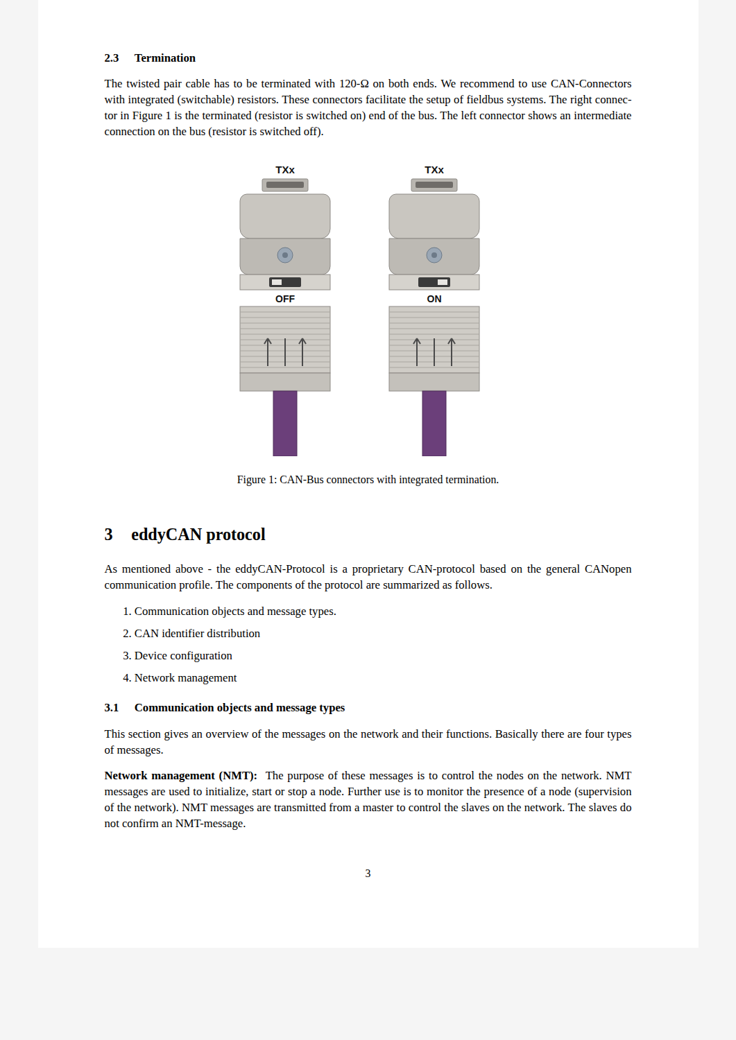2.3 Termination
The twisted pair cable has to be terminated with 120-Ω on both ends. We recommend to use CAN-Connectors with integrated (switchable) resistors. These connectors facilitate the setup of fieldbus systems. The right connector in Figure 1 is the terminated (resistor is switched on) end of the bus. The left connector shows an intermediate connection on the bus (resistor is switched off).
TXx OFF TXx ON
Figure 1: CAN-Bus connectors with integrated termination.
3eddyCAN protocol
As mentioned above - the eddyCAN-Protocol is a proprietary CAN-protocol based on the general CANopen communication profile. The components of the protocol are summarized as follows.
Communication objects and message types.
CAN identifier distribution
Device configuration
Network management
3.1 Communication objects and message types
This section gives an overview of the messages on the network and their functions. Basically there are four types of messages.
Network management (NMT): The purpose of these messages is to control the nodes on the network. NMT messages are used to initialize, start or stop a node. Further use is to monitor the presence of a node (supervision of the network). NMT messages are transmitted from a master to control the slaves on the network. The slaves do not confirm an NMT-message.
3